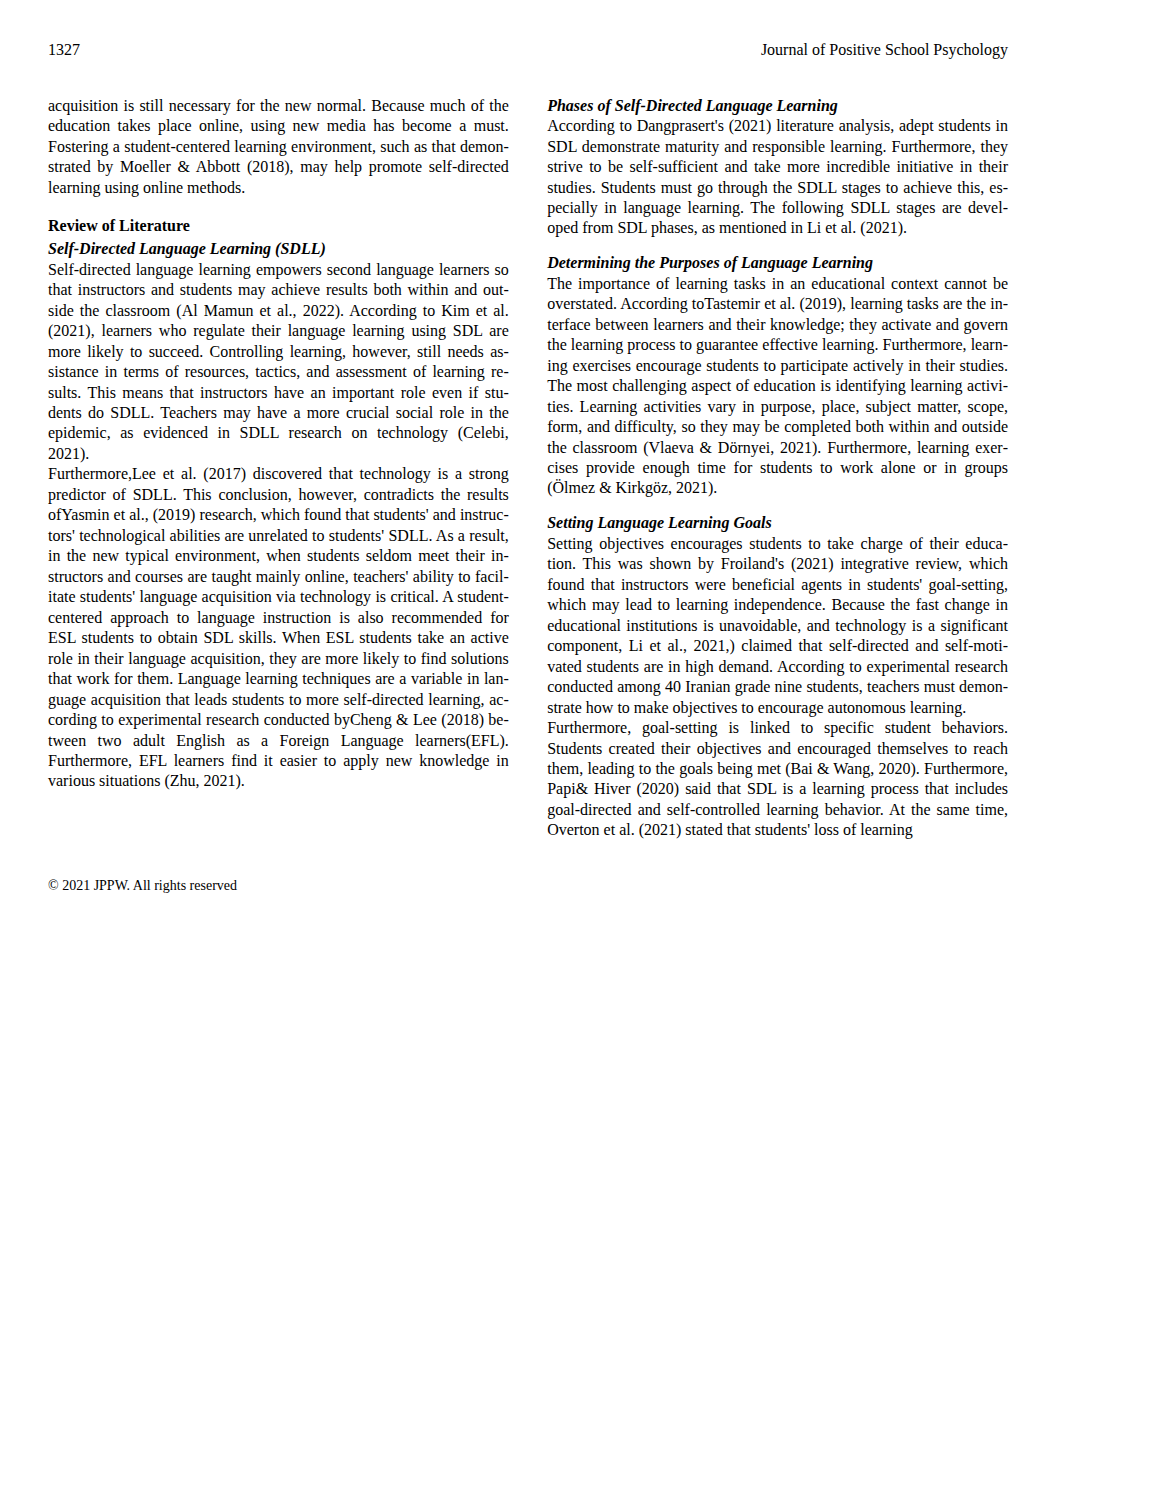1327 Journal of Positive School Psychology
acquisition is still necessary for the new normal. Because much of the education takes place online, using new media has become a must. Fostering a student-centered learning environment, such as that demonstrated by Moeller & Abbott (2018), may help promote self-directed learning using online methods.
Review of Literature
Self-Directed Language Learning (SDLL)
Self-directed language learning empowers second language learners so that instructors and students may achieve results both within and outside the classroom (Al Mamun et al., 2022). According to Kim et al. (2021), learners who regulate their language learning using SDL are more likely to succeed. Controlling learning, however, still needs assistance in terms of resources, tactics, and assessment of learning results. This means that instructors have an important role even if students do SDLL. Teachers may have a more crucial social role in the epidemic, as evidenced in SDLL research on technology (Celebi, 2021).
Furthermore,Lee et al. (2017) discovered that technology is a strong predictor of SDLL. This conclusion, however, contradicts the results ofYasmin et al., (2019) research, which found that students' and instructors' technological abilities are unrelated to students' SDLL. As a result, in the new typical environment, when students seldom meet their instructors and courses are taught mainly online, teachers' ability to facilitate students' language acquisition via technology is critical. A student-centered approach to language instruction is also recommended for ESL students to obtain SDL skills. When ESL students take an active role in their language acquisition, they are more likely to find solutions that work for them. Language learning techniques are a variable in language acquisition that leads students to more self-directed learning, according to experimental research conducted byCheng & Lee (2018) between two adult English as a Foreign Language learners(EFL). Furthermore, EFL learners find it easier to apply new knowledge in various situations (Zhu, 2021).
Phases of Self-Directed Language Learning
According to Dangprasert's (2021) literature analysis, adept students in SDL demonstrate maturity and responsible learning. Furthermore, they strive to be self-sufficient and take more incredible initiative in their studies. Students must go through the SDLL stages to achieve this, especially in language learning. The following SDLL stages are developed from SDL phases, as mentioned in Li et al. (2021).
Determining the Purposes of Language Learning
The importance of learning tasks in an educational context cannot be overstated. According toTastemir et al. (2019), learning tasks are the interface between learners and their knowledge; they activate and govern the learning process to guarantee effective learning. Furthermore, learning exercises encourage students to participate actively in their studies. The most challenging aspect of education is identifying learning activities. Learning activities vary in purpose, place, subject matter, scope, form, and difficulty, so they may be completed both within and outside the classroom (Vlaeva & Dörnyei, 2021). Furthermore, learning exercises provide enough time for students to work alone or in groups (Ölmez & Kirkgöz, 2021).
Setting Language Learning Goals
Setting objectives encourages students to take charge of their education. This was shown by Froiland's (2021) integrative review, which found that instructors were beneficial agents in students' goal-setting, which may lead to learning independence. Because the fast change in educational institutions is unavoidable, and technology is a significant component, Li et al., 2021,) claimed that self-directed and self-motivated students are in high demand. According to experimental research conducted among 40 Iranian grade nine students, teachers must demonstrate how to make objectives to encourage autonomous learning.
Furthermore, goal-setting is linked to specific student behaviors. Students created their objectives and encouraged themselves to reach them, leading to the goals being met (Bai & Wang, 2020). Furthermore, Papi& Hiver (2020) said that SDL is a learning process that includes goal-directed and self-controlled learning behavior. At the same time, Overton et al. (2021) stated that students' loss of learning
© 2021 JPPW. All rights reserved